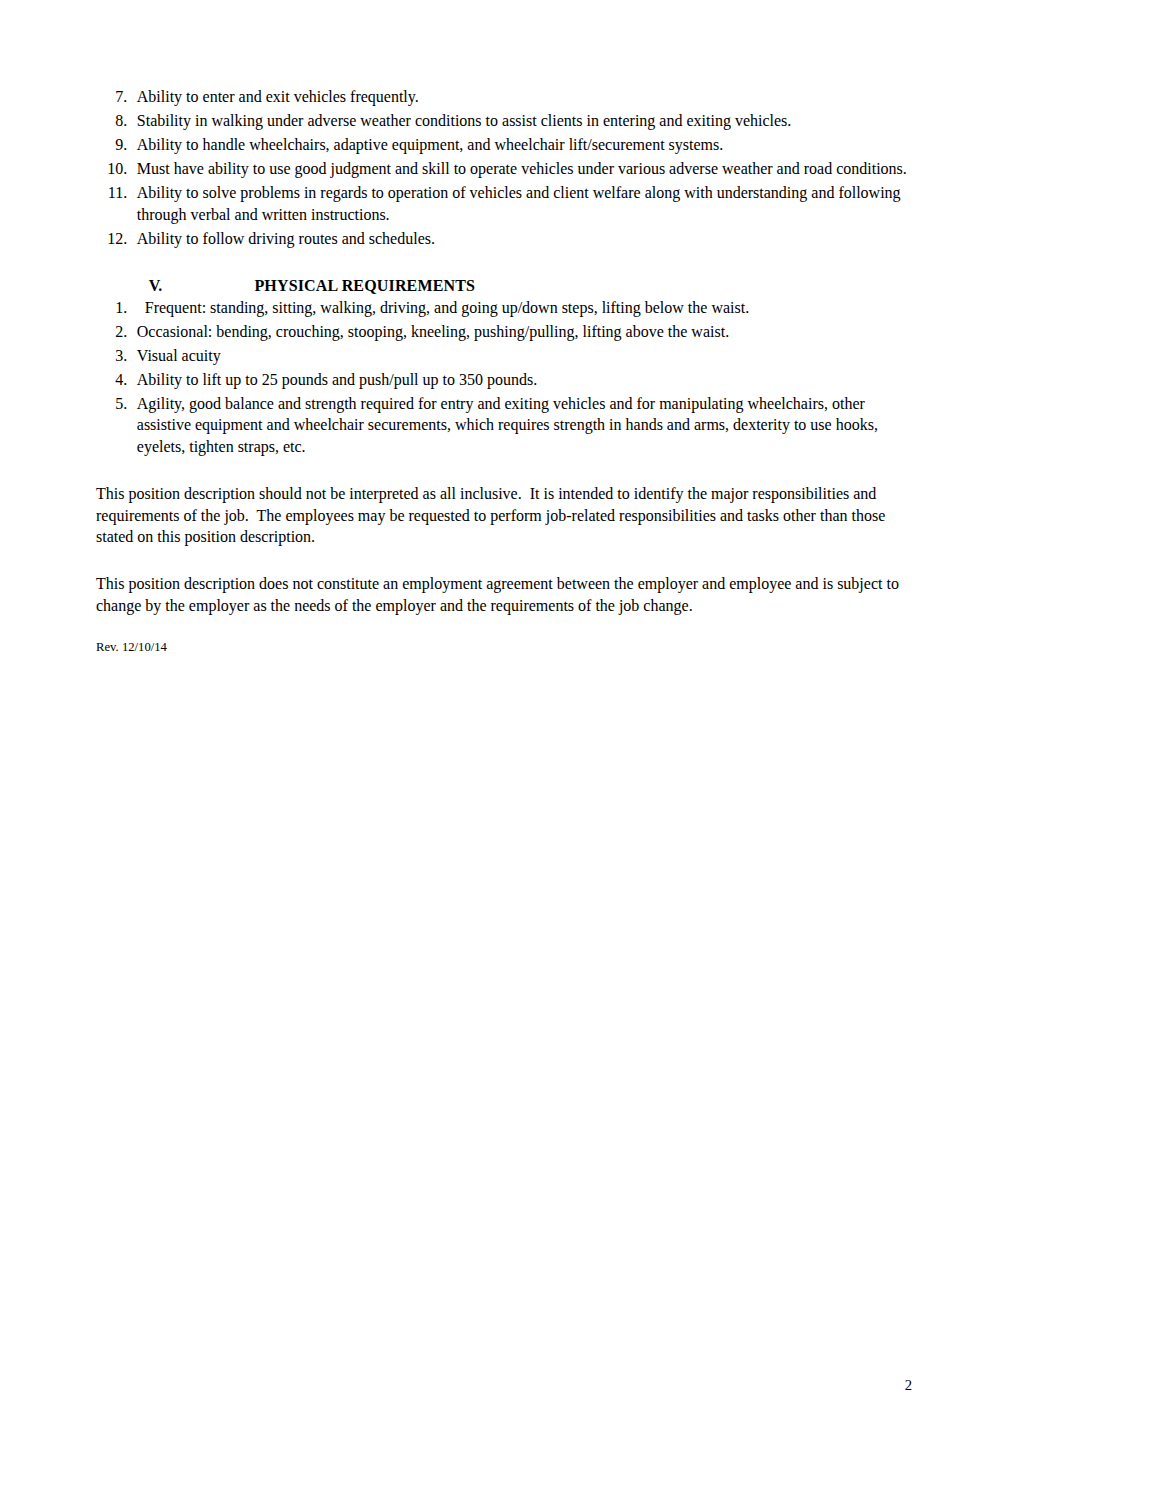Ability to enter and exit vehicles frequently.
Stability in walking under adverse weather conditions to assist clients in entering and exiting vehicles.
Ability to handle wheelchairs, adaptive equipment, and wheelchair lift/securement systems.
Must have ability to use good judgment and skill to operate vehicles under various adverse weather and road conditions.
Ability to solve problems in regards to operation of vehicles and client welfare along with understanding and following through verbal and written instructions.
Ability to follow driving routes and schedules.
V. PHYSICAL REQUIREMENTS
Frequent: standing, sitting, walking, driving, and going up/down steps, lifting below the waist.
Occasional: bending, crouching, stooping, kneeling, pushing/pulling, lifting above the waist.
Visual acuity
Ability to lift up to 25 pounds and push/pull up to 350 pounds.
Agility, good balance and strength required for entry and exiting vehicles and for manipulating wheelchairs, other assistive equipment and wheelchair securements, which requires strength in hands and arms, dexterity to use hooks, eyelets, tighten straps, etc.
This position description should not be interpreted as all inclusive. It is intended to identify the major responsibilities and requirements of the job. The employees may be requested to perform job-related responsibilities and tasks other than those stated on this position description.
This position description does not constitute an employment agreement between the employer and employee and is subject to change by the employer as the needs of the employer and the requirements of the job change.
Rev. 12/10/14
2